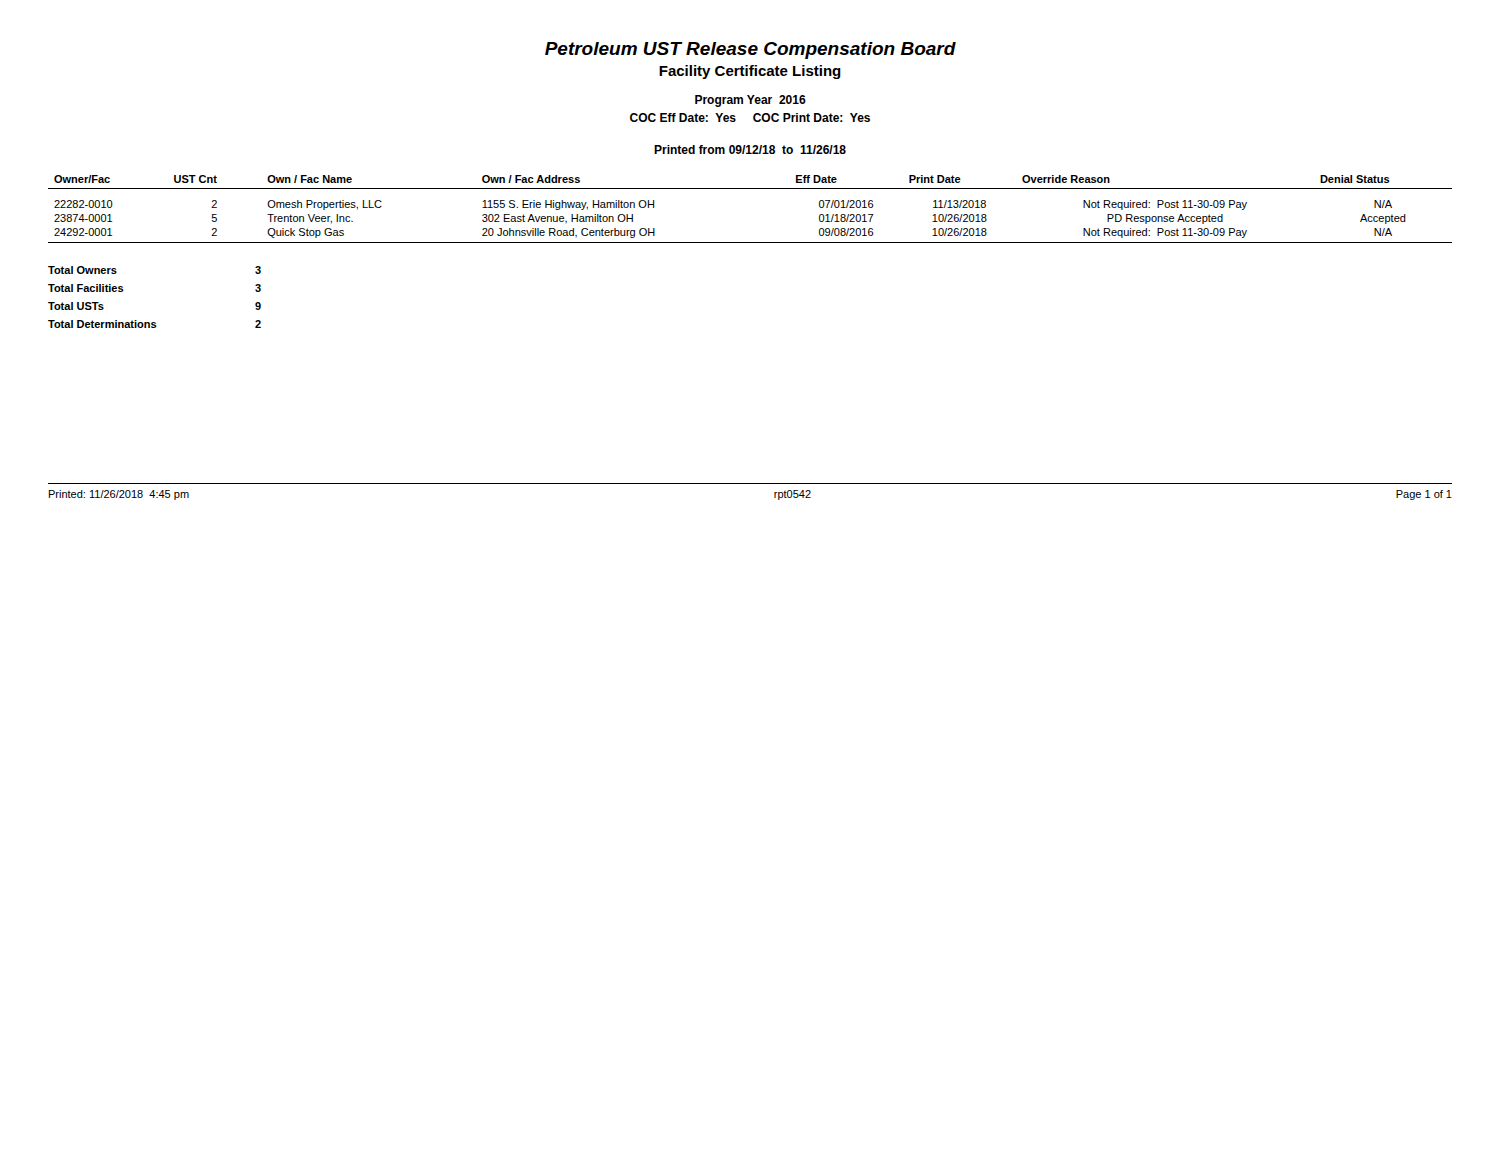Petroleum UST Release Compensation Board
Facility Certificate Listing
Program Year 2016
COC Eff Date: Yes COC Print Date: Yes
Printed from 09/12/18 to 11/26/18
| Owner/Fac | UST Cnt | Own / Fac Name | Own / Fac Address | Eff Date | Print Date | Override Reason | Denial Status |
| --- | --- | --- | --- | --- | --- | --- | --- |
| 22282-0010 | 2 | Omesh Properties, LLC | 1155 S. Erie Highway, Hamilton OH | 07/01/2016 | 11/13/2018 | Not Required: Post 11-30-09 Pay | N/A |
| 23874-0001 | 5 | Trenton Veer, Inc. | 302 East Avenue, Hamilton OH | 01/18/2017 | 10/26/2018 | PD Response Accepted | Accepted |
| 24292-0001 | 2 | Quick Stop Gas | 20 Johnsville Road, Centerburg OH | 09/08/2016 | 10/26/2018 | Not Required: Post 11-30-09 Pay | N/A |
| Total Owners | 3 |
| Total Facilities | 3 |
| Total USTs | 9 |
| Total Determinations | 2 |
Printed: 11/26/2018 4:45 pm
rpt0542
Page 1 of 1